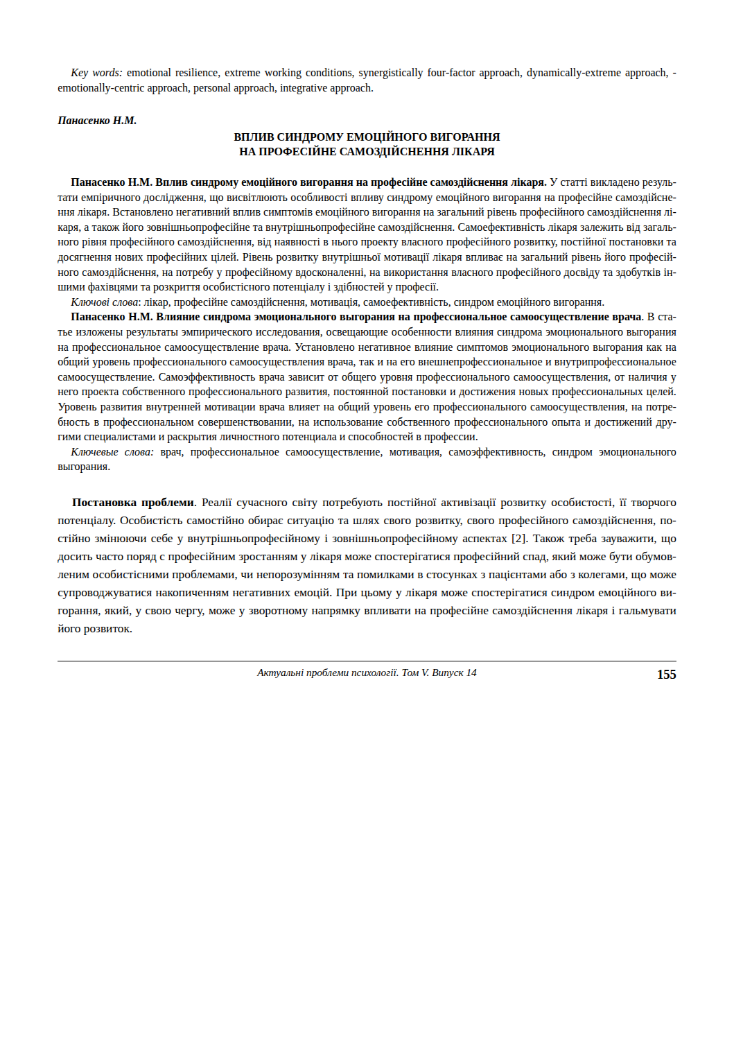Key words: emotional resilience, extreme working conditions, synergistically four-factor approach, dynamically-extreme approach, - emotionally-centric approach, personal approach, integrative approach.
Панасенко Н.М.
Вплив синдрому емоційного вигорання
на професійне самоздійснення лікаря
Панасенко Н.М. Вплив синдрому емоційного вигорання на професійне самоздійснення лікаря. У статті викладено результати емпіричного дослідження, що висвітлюють особливості впливу синдрому емоційного вигорання на професійне самоздійснення лікаря. Встановлено негативний вплив симптомів емоційного вигорання на загальний рівень професійного самоздійснення лікаря, а також його зовнішньопрофесійне та внутрішньопрофесійне самоздійснення. Самоефективність лікаря залежить від загального рівня професійного самоздійснення, від наявності в нього проекту власного професійного розвитку, постійної постановки та досягнення нових професійних цілей. Рівень розвитку внутрішньої мотивації лікаря впливає на загальний рівень його професійного самоздійснення, на потребу у професійному вдосконаленні, на використання власного професійного досвіду та здобутків іншими фахівцями та розкриття особистісного потенціалу і здібностей у професії.
Ключові слова: лікар, професійне самоздійснення, мотивація, самоефективність, синдром емоційного вигорання.
Панасенко Н.М. Влияние синдрома эмоционального выгорания на профессиональное самоосуществление врача. В статье изложены результаты эмпирического исследования, освещающие особенности влияния синдрома эмоционального выгорания на профессиональное самоосуществление врача. Установлено негативное влияние симптомов эмоционального выгорания как на общий уровень профессионального самоосуществления врача, так и на его внешнепрофессиональное и внутрипрофессиональное самоосуществление. Самоэффективность врача зависит от общего уровня профессионального самоосуществления, от наличия у него проекта собственного профессионального развития, постоянной постановки и достижения новых профессиональных целей. Уровень развития внутренней мотивации врача влияет на общий уровень его профессионального самоосуществления, на потребность в профессиональном совершенствовании, на использование собственного профессионального опыта и достижений другими специалистами и раскрытия личностного потенциала и способностей в профессии.
Ключевые слова: врач, профессиональное самоосуществление, мотивация, самоэффективность, синдром эмоционального выгорания.
Постановка проблеми. Реалії сучасного світу потребують постійної активізації розвитку особистості, її творчого потенціалу. Особистість самостійно обирає ситуацію та шлях свого розвитку, свого професійного самоздійснення, постійно змінюючи себе у внутрішньопрофесійному і зовнішньопрофесійному аспектах [2]. Також треба зауважити, що досить часто поряд с професійним зростанням у лікаря може спостерігатися професійний спад, який може бути обумовленим особистісними проблемами, чи непорозумінням та помилками в стосунках з пацієнтами або з колегами, що може супроводжуватися накопиченням негативних емоцій. При цьому у лікаря може спостерігатися синдром емоційного вигорання, який, у свою чергу, може у зворотному напрямку впливати на професійне самоздійснення лікаря і гальмувати його розвиток.
Актуальні проблеми психології. Том V. Випуск 14 155